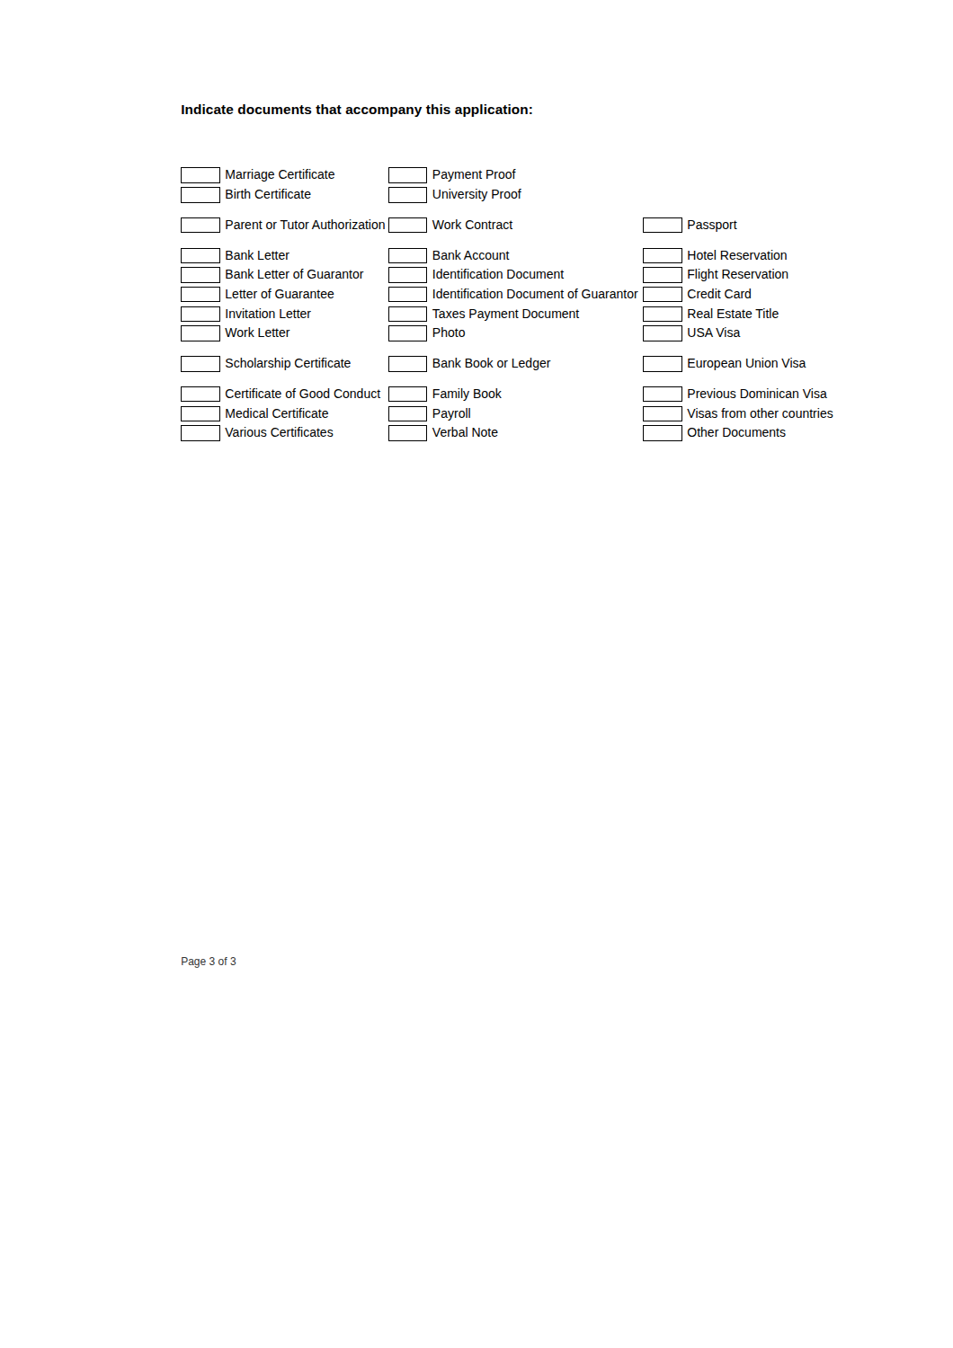Indicate documents that accompany this application:
| | Marriage Certificate | | Payment Proof | | |
| | Birth Certificate | | University Proof | | |
| | Parent or Tutor Authorization | | Work Contract | | Passport |
| | Bank Letter | | Bank Account | | Hotel Reservation |
| | Bank Letter of Guarantor | | Identification Document | | Flight Reservation |
| | Letter of Guarantee | | Identification Document of Guarantor | | Credit Card |
| | Invitation Letter | | Taxes Payment Document | | Real Estate Title |
| | Work Letter | | Photo | | USA Visa |
| | Scholarship Certificate | | Bank Book or Ledger | | European Union Visa |
| | Certificate of Good Conduct | | Family Book | | Previous Dominican Visa |
| | Medical Certificate | | Payroll | | Visas from other countries |
| | Various Certificates | | Verbal Note | | Other Documents |
Page 3 of 3